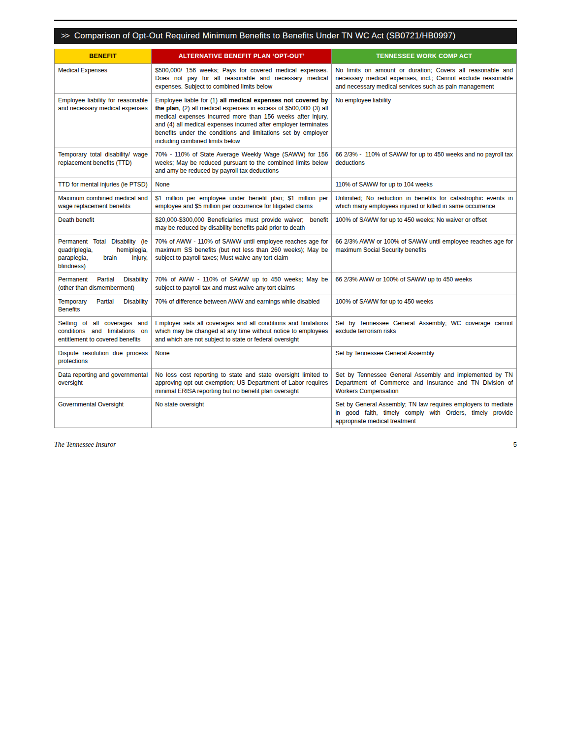>> Comparison of Opt-Out Required Minimum Benefits to Benefits Under TN WC Act (SB0721/HB0997)
| BENEFIT | ALTERNATIVE BENEFIT PLAN ‘OPT-OUT’ | TENNESSEE WORK COMP ACT |
| --- | --- | --- |
| Medical Expenses | $500,000/ 156 weeks; Pays for covered medical expenses. Does not pay for all reasonable and necessary medical expenses. Subject to combined limits below | No limits on amount or duration; Covers all reasonable and necessary medical expenses, incl.; Cannot exclude reasonable and necessary medical services such as pain management |
| Employee liability for reasonable and necessary medical expenses | Employee liable for (1) all medical expenses not covered by the plan , (2) all medical expenses in excess of $500,000 (3) all medical expenses incurred more than 156 weeks after injury, and (4) all medical expenses incurred after employer terminates benefits under the conditions and limitations set by employer including combined limits below | No employee liability |
| Temporary total disability/ wage replacement benefits (TTD) | 70% - 110% of State Average Weekly Wage (SAWW) for 156 weeks; May be reduced pursuant to the combined limits below and amy be reduced by payroll tax deductions | 66 2/3% - 110% of SAWW for up to 450 weeks and no payroll tax deductions |
| TTD for mental injuries (ie PTSD) | None | 110% of SAWW for up to 104 weeks |
| Maximum combined medical and wage replacement benefits | $1 million per employee under benefit plan; $1 million per employee and $5 million per occurrence for litigated claims | Unlimited; No reduction in benefits for catastrophic events in which many employees injured or killed in same occurrence |
| Death benefit | $20,000-$300,000 Beneficiaries must provide waiver; benefit may be reduced by disability benefits paid prior to death | 100% of SAWW for up to 450 weeks; No waiver or offset |
| Permanent Total Disability (ie quadriplegia, hemiplegia, paraplegia, brain injury, blindness) | 70% of AWW - 110% of SAWW until employee reaches age for maximum SS benefits (but not less than 260 weeks); May be subject to payroll taxes; Must waive any tort claim | 66 2/3% AWW or 100% of SAWW until employee reaches age for maximum Social Security benefits |
| Permanent Partial Disability (other than dismemberment) | 70% of AWW - 110% of SAWW up to 450 weeks; May be subject to payroll tax and must waive any tort claims | 66 2/3% AWW or 100% of SAWW up to 450 weeks |
| Temporary Partial Disability Benefits | 70% of difference between AWW and earnings while disabled | 100% of SAWW for up to 450 weeks |
| Setting of all coverages and conditions and limitations on entitlement to covered benefits | Employer sets all coverages and all conditions and limitations which may be changed at any time without notice to employees and which are not subject to state or federal oversight | Set by Tennessee General Assembly; WC coverage cannot exclude terrorism risks |
| Dispute resolution due process protections | None | Set by Tennessee General Assembly |
| Data reporting and governmental oversight | No loss cost reporting to state and state oversight limited to approving opt out exemption; US Department of Labor requires minimal ERISA reporting but no benefit plan oversight | Set by Tennessee General Assembly and implemented by TN Department of Commerce and Insurance and TN Division of Workers Compensation |
| Governmental Oversight | No state oversight | Set by General Assembly; TN law requires employers to mediate in good faith, timely comply with Orders, timely provide appropriate medical treatment |
The Tennessee Insuror
5